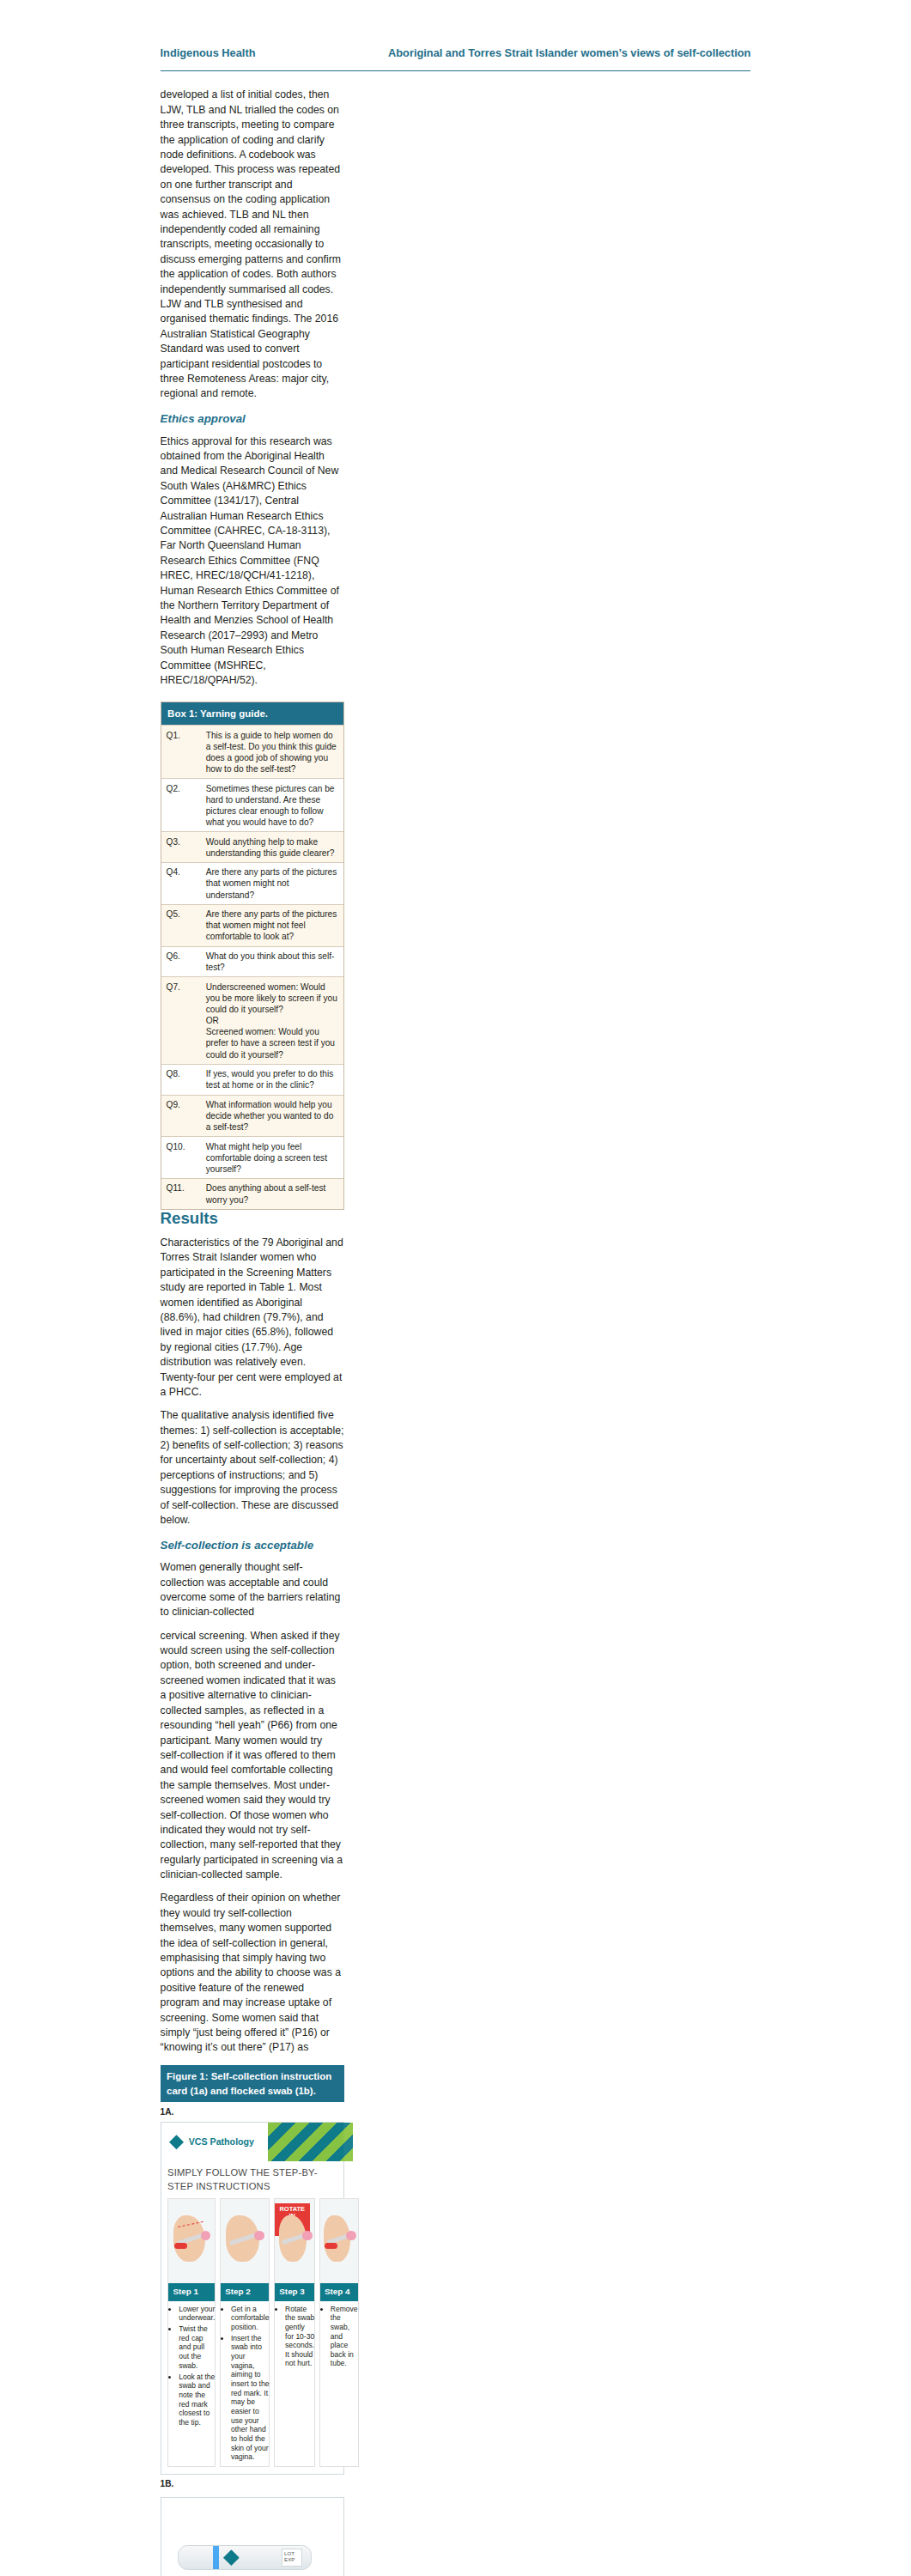Indigenous Health
Aboriginal and Torres Strait Islander women’s views of self-collection
developed a list of initial codes, then LJW, TLB and NL trialled the codes on three transcripts, meeting to compare the application of coding and clarify node definitions. A codebook was developed. This process was repeated on one further transcript and consensus on the coding application was achieved. TLB and NL then independently coded all remaining transcripts, meeting occasionally to discuss emerging patterns and confirm the application of codes. Both authors independently summarised all codes. LJW and TLB synthesised and organised thematic findings. The 2016 Australian Statistical Geography Standard was used to convert participant residential postcodes to three Remoteness Areas: major city, regional and remote.
Ethics approval
Ethics approval for this research was obtained from the Aboriginal Health and Medical Research Council of New South Wales (AH&MRC) Ethics Committee (1341/17), Central Australian Human Research Ethics Committee (CAHREC, CA-18-3113), Far North Queensland Human Research Ethics Committee (FNQ HREC, HREC/18/QCH/41-1218), Human Research Ethics Committee of the Northern Territory Department of Health and Menzies School of Health Research (2017–2993) and Metro South Human Research Ethics Committee (MSHREC, HREC/18/QPAH/52).
Box 1: Yarning guide.
| Q1. | This is a guide to help women do a self-test. Do you think this guide does a good job of showing you how to do the self-test? |
| Q2. | Sometimes these pictures can be hard to understand. Are these pictures clear enough to follow what you would have to do? |
| Q3. | Would anything help to make understanding this guide clearer? |
| Q4. | Are there any parts of the pictures that women might not understand? |
| Q5. | Are there any parts of the pictures that women might not feel comfortable to look at? |
| Q6. | What do you think about this self-test? |
| Q7. | Underscreened women: Would you be more likely to screen if you could do it yourself? OR Screened women: Would you prefer to have a screen test if you could do it yourself? |
| Q8. | If yes, would you prefer to do this test at home or in the clinic? |
| Q9. | What information would help you decide whether you wanted to do a self-test? |
| Q10. | What might help you feel comfortable doing a screen test yourself? |
| Q11. | Does anything about a self-test worry you? |
Results
Characteristics of the 79 Aboriginal and Torres Strait Islander women who participated in the Screening Matters study are reported in Table 1. Most women identified as Aboriginal (88.6%), had children (79.7%), and lived in major cities (65.8%), followed by regional cities (17.7%). Age distribution was relatively even. Twenty-four per cent were employed at a PHCC.
The qualitative analysis identified five themes: 1) self-collection is acceptable; 2) benefits of self-collection; 3) reasons for uncertainty about self-collection; 4) perceptions of instructions; and 5) suggestions for improving the process of self-collection. These are discussed below.
Self-collection is acceptable
Women generally thought self-collection was acceptable and could overcome some of the barriers relating to clinician-collected
cervical screening. When asked if they would screen using the self-collection option, both screened and under-screened women indicated that it was a positive alternative to clinician-collected samples, as reflected in a resounding “hell yeah” (P66) from one participant. Many women would try self-collection if it was offered to them and would feel comfortable collecting the sample themselves. Most under-screened women said they would try self-collection. Of those women who indicated they would not try self-collection, many self-reported that they regularly participated in screening via a clinician-collected sample.
Regardless of their opinion on whether they would try self-collection themselves, many women supported the idea of self-collection in general, emphasising that simply having two options and the ability to choose was a positive feature of the renewed program and may increase uptake of screening. Some women said that simply “just being offered it” (P16) or “knowing it’s out there” (P17) as
Figure 1: Self-collection instruction card (1a) and flocked swab (1b).
1A.
VCS Pathology
HOW TO TAKE YOUR OWN HPV TEST
SIMPLY FOLLOW THE STEP-BY-STEP INSTRUCTIONS
Step 1
Lower your underwear.
Twist the red cap and pull out the swab.
Look at the swab and note the red mark closest to the tip.
Step 2
Get in a comfortable position.
Insert the swab into your vagina, aiming to insert to the red mark. It may be easier to use your other hand to hold the skin of your vagina.
ROTATE IN
A CIRCLE
Step 3
Rotate the swab gently for 10-30 seconds. It should not hurt.
Step 4
Remove the swab, and place back in tube.
1B.
LOT
EXP
STERILE
2022 vol. 46 no. 2
Australian and New Zealand Journal of Public Health © 2022 The Authors
163